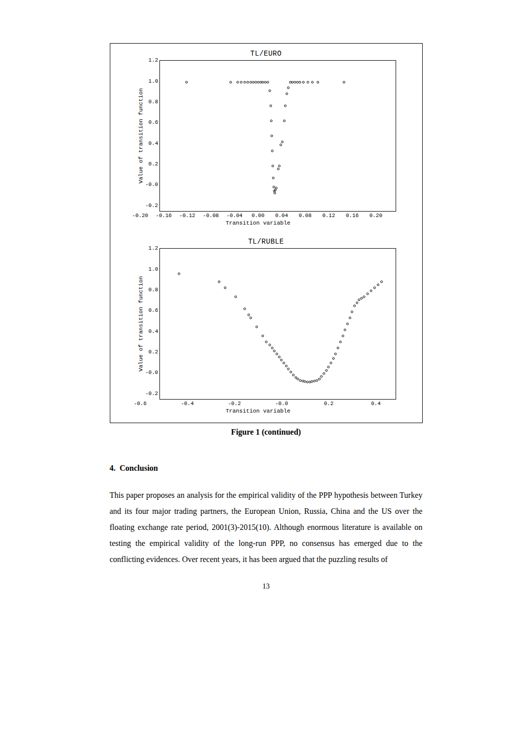TL/EURO
Value of transition function
1.2 1.0 0.8 0.6 0.4 0.2 -0.0 -0.2
-0.20 -0.16 -0.12 -0.08 -0.04 0.00 0.04 0.08 0.12 0.16 0.20
Transition variable
TL/RUBLE
Value of transition function
1.2 1.0 0.8 0.6 0.4 0.2 -0.0 -0.2
-0.6 -0.4 -0.2 -0.0 0.2 0.4
Transition variable
Figure 1 (continued)
4. Conclusion
This paper proposes an analysis for the empirical validity of the PPP hypothesis between Turkey and its four major trading partners, the European Union, Russia, China and the US over the floating exchange rate period, 2001(3)-2015(10). Although enormous literature is available on testing the empirical validity of the long-run PPP, no consensus has emerged due to the conflicting evidences. Over recent years, it has been argued that the puzzling results of
13